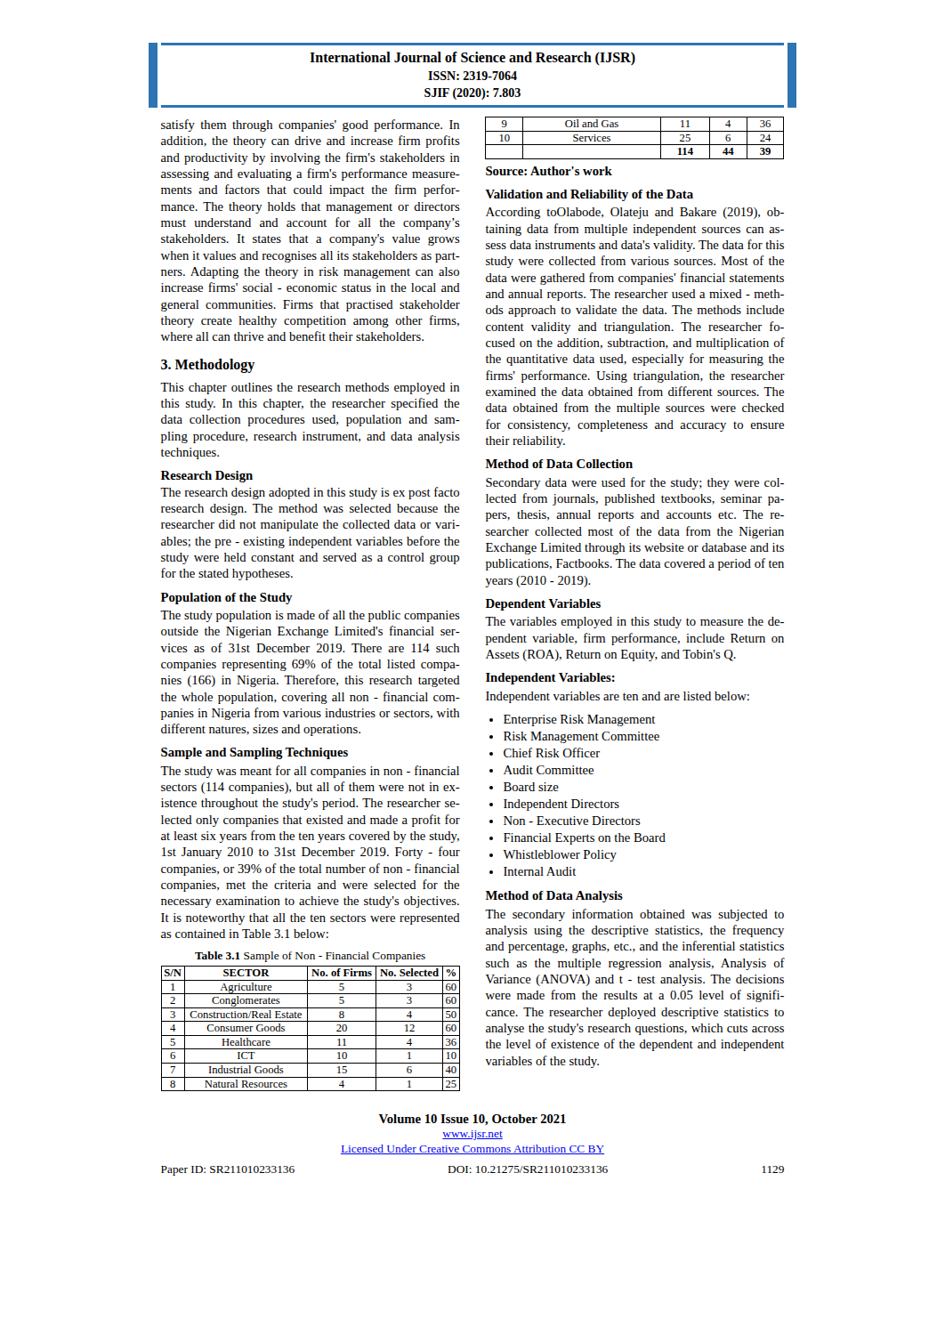International Journal of Science and Research (IJSR)
ISSN: 2319-7064
SJIF (2020): 7.803
satisfy them through companies' good performance. In addition, the theory can drive and increase firm profits and productivity by involving the firm's stakeholders in assessing and evaluating a firm's performance measurements and factors that could impact the firm performance. The theory holds that management or directors must understand and account for all the company’s stakeholders. It states that a company's value grows when it values and recognises all its stakeholders as partners. Adapting the theory in risk management can also increase firms' social - economic status in the local and general communities. Firms that practised stakeholder theory create healthy competition among other firms, where all can thrive and benefit their stakeholders.
3. Methodology
This chapter outlines the research methods employed in this study. In this chapter, the researcher specified the data collection procedures used, population and sampling procedure, research instrument, and data analysis techniques.
Research Design
The research design adopted in this study is ex post facto research design. The method was selected because the researcher did not manipulate the collected data or variables; the pre - existing independent variables before the study were held constant and served as a control group for the stated hypotheses.
Population of the Study
The study population is made of all the public companies outside the Nigerian Exchange Limited's financial services as of 31st December 2019. There are 114 such companies representing 69% of the total listed companies (166) in Nigeria. Therefore, this research targeted the whole population, covering all non - financial companies in Nigeria from various industries or sectors, with different natures, sizes and operations.
Sample and Sampling Techniques
The study was meant for all companies in non - financial sectors (114 companies), but all of them were not in existence throughout the study's period. The researcher selected only companies that existed and made a profit for at least six years from the ten years covered by the study, 1st January 2010 to 31st December 2019. Forty - four companies, or 39% of the total number of non - financial companies, met the criteria and were selected for the necessary examination to achieve the study's objectives. It is noteworthy that all the ten sectors were represented as contained in Table 3.1 below:
Table 3.1 Sample of Non - Financial Companies
| S/N | SECTOR | No. of Firms | No. Selected | % |
| --- | --- | --- | --- | --- |
| 1 | Agriculture | 5 | 3 | 60 |
| 2 | Conglomerates | 5 | 3 | 60 |
| 3 | Construction/Real Estate | 8 | 4 | 50 |
| 4 | Consumer Goods | 20 | 12 | 60 |
| 5 | Healthcare | 11 | 4 | 36 |
| 6 | ICT | 10 | 1 | 10 |
| 7 | Industrial Goods | 15 | 6 | 40 |
| 8 | Natural Resources | 4 | 1 | 25 |
| 9 | Oil and Gas | 11 | 4 | 36 |
| 10 | Services | 25 | 6 | 24 |
| | | 114 | 44 | 39 |
Source: Author's work
Validation and Reliability of the Data
According toOlabode, Olateju and Bakare (2019), obtaining data from multiple independent sources can assess data instruments and data's validity. The data for this study were collected from various sources. Most of the data were gathered from companies' financial statements and annual reports. The researcher used a mixed - methods approach to validate the data. The methods include content validity and triangulation. The researcher focused on the addition, subtraction, and multiplication of the quantitative data used, especially for measuring the firms' performance. Using triangulation, the researcher examined the data obtained from different sources. The data obtained from the multiple sources were checked for consistency, completeness and accuracy to ensure their reliability.
Method of Data Collection
Secondary data were used for the study; they were collected from journals, published textbooks, seminar papers, thesis, annual reports and accounts etc. The researcher collected most of the data from the Nigerian Exchange Limited through its website or database and its publications, Factbooks. The data covered a period of ten years (2010 - 2019).
Dependent Variables
The variables employed in this study to measure the dependent variable, firm performance, include Return on Assets (ROA), Return on Equity, and Tobin's Q.
Independent Variables:
Independent variables are ten and are listed below:
Enterprise Risk Management
Risk Management Committee
Chief Risk Officer
Audit Committee
Board size
Independent Directors
Non - Executive Directors
Financial Experts on the Board
Whistleblower Policy
Internal Audit
Method of Data Analysis
The secondary information obtained was subjected to analysis using the descriptive statistics, the frequency and percentage, graphs, etc., and the inferential statistics such as the multiple regression analysis, Analysis of Variance (ANOVA) and t - test analysis. The decisions were made from the results at a 0.05 level of significance. The researcher deployed descriptive statistics to analyse the study's research questions, which cuts across the level of existence of the dependent and independent variables of the study.
Volume 10 Issue 10, October 2021
www.ijsr.net
Licensed Under Creative Commons Attribution CC BY
Paper ID: SR211010233136
DOI: 10.21275/SR211010233136
1129